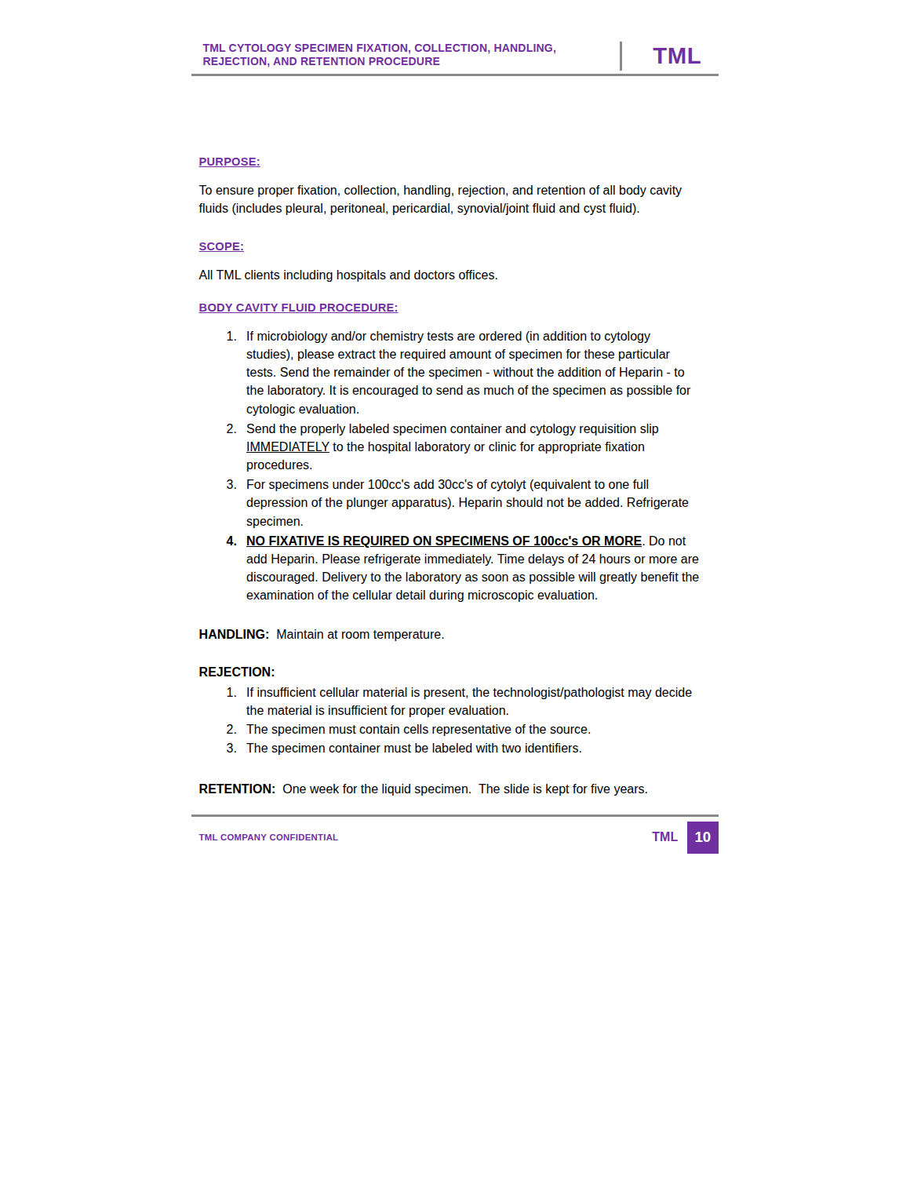TML Cytology Specimen Fixation, Collection, Handling, Rejection, and Retention Procedure
TML
PURPOSE:
To ensure proper fixation, collection, handling, rejection, and retention of all body cavity fluids (includes pleural, peritoneal, pericardial, synovial/joint fluid and cyst fluid).
SCOPE:
All TML clients including hospitals and doctors offices.
BODY CAVITY FLUID PROCEDURE:
If microbiology and/or chemistry tests are ordered (in addition to cytology studies), please extract the required amount of specimen for these particular tests. Send the remainder of the specimen - without the addition of Heparin - to the laboratory. It is encouraged to send as much of the specimen as possible for cytologic evaluation.
Send the properly labeled specimen container and cytology requisition slip IMMEDIATELY to the hospital laboratory or clinic for appropriate fixation procedures.
For specimens under 100cc's add 30cc's of cytolyt (equivalent to one full depression of the plunger apparatus). Heparin should not be added. Refrigerate specimen.
NO FIXATIVE IS REQUIRED ON SPECIMENS OF 100cc's OR MORE. Do not add Heparin. Please refrigerate immediately. Time delays of 24 hours or more are discouraged. Delivery to the laboratory as soon as possible will greatly benefit the examination of the cellular detail during microscopic evaluation.
HANDLING: Maintain at room temperature.
REJECTION:
If insufficient cellular material is present, the technologist/pathologist may decide the material is insufficient for proper evaluation.
The specimen must contain cells representative of the source.
The specimen container must be labeled with two identifiers.
RETENTION: One week for the liquid specimen. The slide is kept for five years.
TML COMPANY CONFIDENTIAL
TML 10